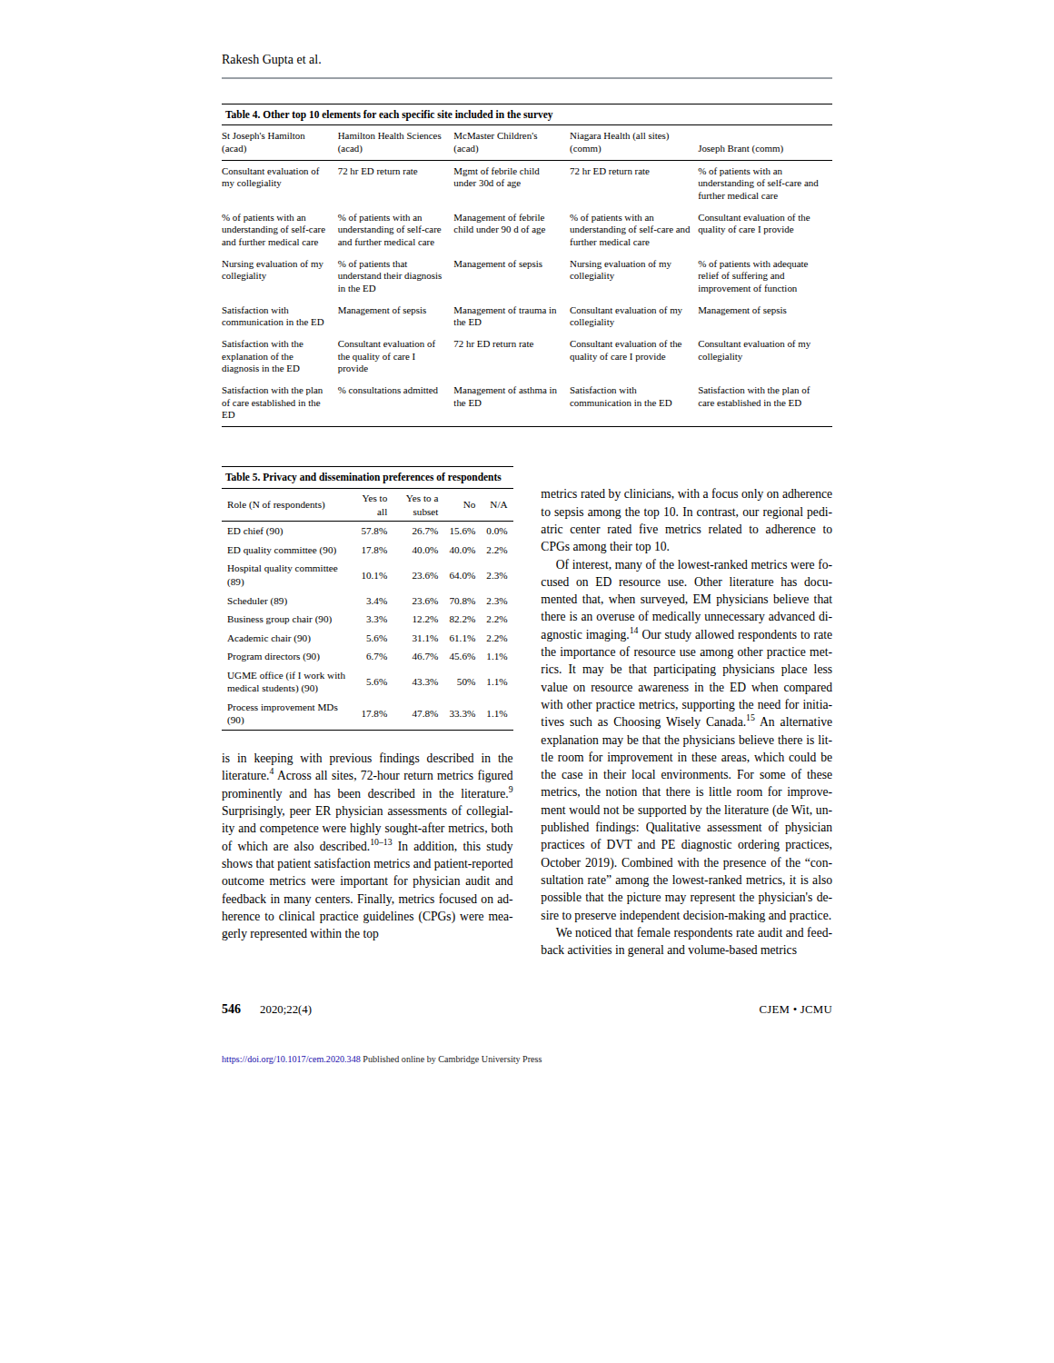Rakesh Gupta et al.
Table 4. Other top 10 elements for each specific site included in the survey
| St Joseph's Hamilton (acad) | Hamilton Health Sciences (acad) | McMaster Children's (acad) | Niagara Health (all sites) (comm) | Joseph Brant (comm) |
| --- | --- | --- | --- | --- |
| Consultant evaluation of my collegiality | 72 hr ED return rate | Mgmt of febrile child under 30d of age | 72 hr ED return rate | % of patients with an understanding of self-care and further medical care |
| % of patients with an understanding of self-care and further medical care | % of patients with an understanding of self-care and further medical care | Management of febrile child under 90 d of age | % of patients with an understanding of self-care and further medical care | Consultant evaluation of the quality of care I provide |
| Nursing evaluation of my collegiality | % of patients that understand their diagnosis in the ED | Management of sepsis | Nursing evaluation of my collegiality | % of patients with adequate relief of suffering and improvement of function |
| Satisfaction with communication in the ED | Management of sepsis | Management of trauma in the ED | Consultant evaluation of my collegiality | Management of sepsis |
| Satisfaction with the explanation of the diagnosis in the ED | Consultant evaluation of the quality of care I provide | 72 hr ED return rate | Consultant evaluation of the quality of care I provide | Consultant evaluation of my collegiality |
| Satisfaction with the plan of care established in the ED | % consultations admitted | Management of asthma in the ED | Satisfaction with communication in the ED | Satisfaction with the plan of care established in the ED |
Table 5. Privacy and dissemination preferences of respondents
| Role (N of respondents) | Yes to all | Yes to a subset | No | N/A |
| --- | --- | --- | --- | --- |
| ED chief (90) | 57.8% | 26.7% | 15.6% | 0.0% |
| ED quality committee (90) | 17.8% | 40.0% | 40.0% | 2.2% |
| Hospital quality committee (89) | 10.1% | 23.6% | 64.0% | 2.3% |
| Scheduler (89) | 3.4% | 23.6% | 70.8% | 2.3% |
| Business group chair (90) | 3.3% | 12.2% | 82.2% | 2.2% |
| Academic chair (90) | 5.6% | 31.1% | 61.1% | 2.2% |
| Program directors (90) | 6.7% | 46.7% | 45.6% | 1.1% |
| UGME office (if I work with medical students) (90) | 5.6% | 43.3% | 50% | 1.1% |
| Process improvement MDs (90) | 17.8% | 47.8% | 33.3% | 1.1% |
is in keeping with previous findings described in the literature.4 Across all sites, 72-hour return metrics figured prominently and has been described in the literature.9 Surprisingly, peer ER physician assessments of collegiality and competence were highly sought-after metrics, both of which are also described.10–13 In addition, this study shows that patient satisfaction metrics and patient-reported outcome metrics were important for physician audit and feedback in many centers. Finally, metrics focused on adherence to clinical practice guidelines (CPGs) were meagerly represented within the top
metrics rated by clinicians, with a focus only on adherence to sepsis among the top 10. In contrast, our regional pediatric center rated five metrics related to adherence to CPGs among their top 10.
Of interest, many of the lowest-ranked metrics were focused on ED resource use. Other literature has documented that, when surveyed, EM physicians believe that there is an overuse of medically unnecessary advanced diagnostic imaging.14 Our study allowed respondents to rate the importance of resource use among other practice metrics. It may be that participating physicians place less value on resource awareness in the ED when compared with other practice metrics, supporting the need for initiatives such as Choosing Wisely Canada.15 An alternative explanation may be that the physicians believe there is little room for improvement in these areas, which could be the case in their local environments. For some of these metrics, the notion that there is little room for improvement would not be supported by the literature (de Wit, unpublished findings: Qualitative assessment of physician practices of DVT and PE diagnostic ordering practices, October 2019). Combined with the presence of the “consultation rate” among the lowest-ranked metrics, it is also possible that the picture may represent the physician's desire to preserve independent decision-making and practice.
We noticed that female respondents rate audit and feedback activities in general and volume-based metrics
546 2020;22(4) CJEM • JCMU
https://doi.org/10.1017/cem.2020.348 Published online by Cambridge University Press